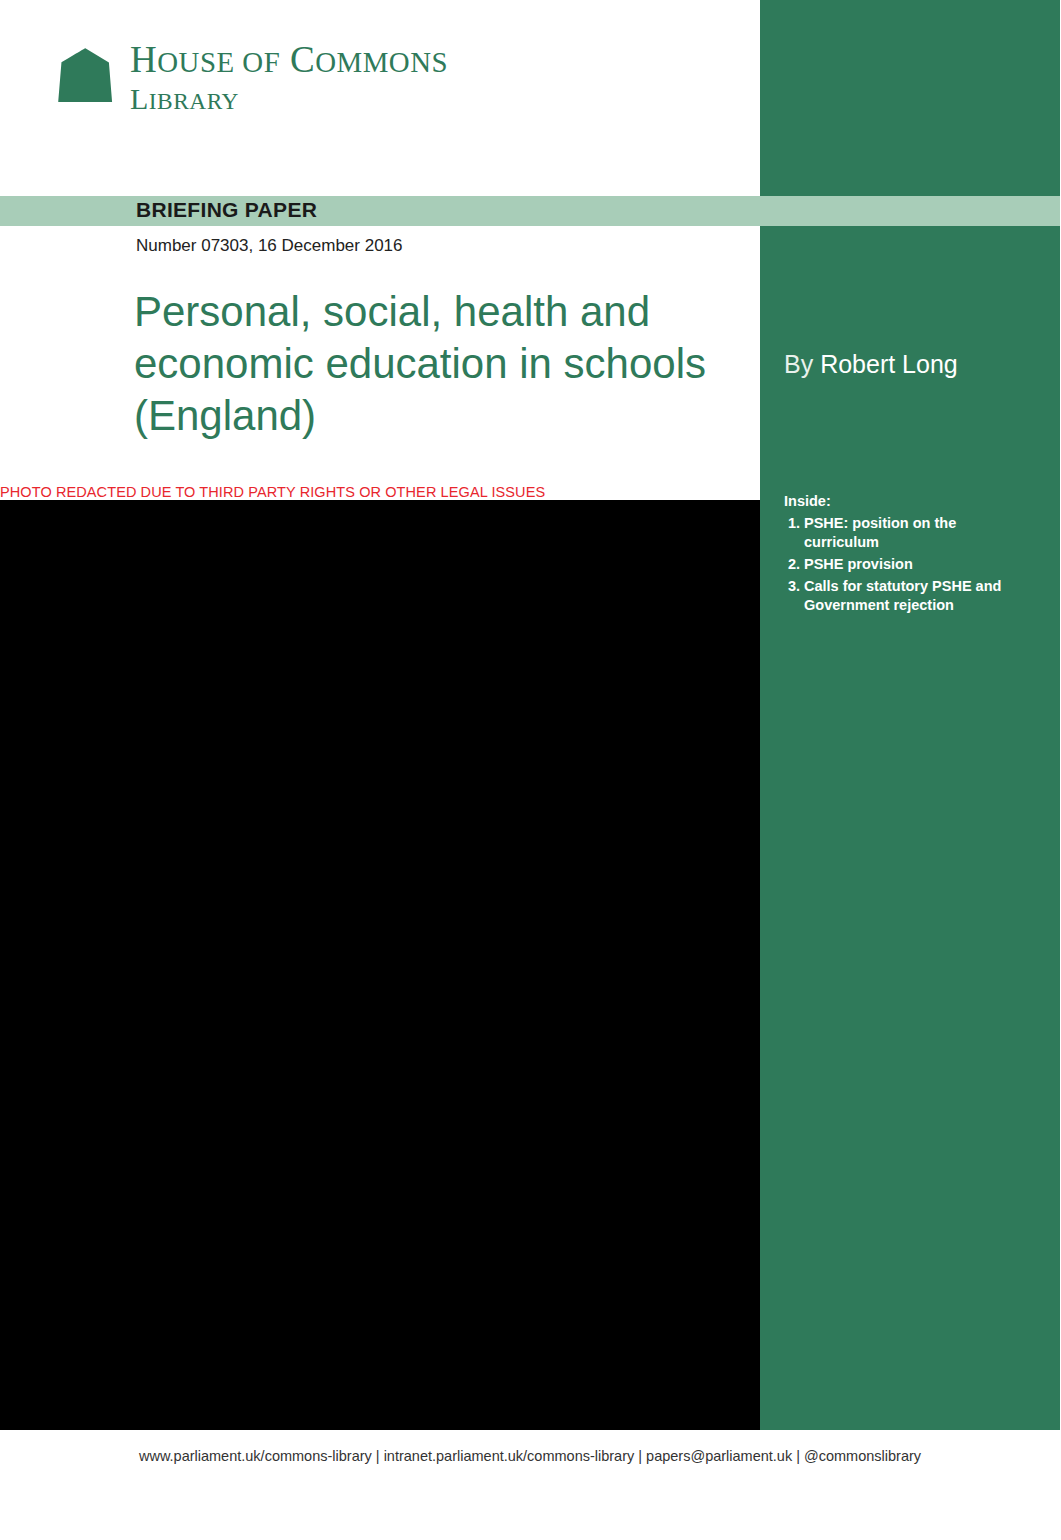☗
HOUSE OF COMMONS
LIBRARY
BRIEFING PAPER
Number 07303, 16 December 2016
Personal, social, health and economic education in schools (England)
By Robert Long
PHOTO REDACTED DUE TO THIRD PARTY RIGHTS OR OTHER LEGAL ISSUES
Inside:
PSHE: position on the curriculum
PSHE provision
Calls for statutory PSHE and Government rejection
www.parliament.uk/commons-library | intranet.parliament.uk/commons-library | papers@parliament.uk | @commonslibrary